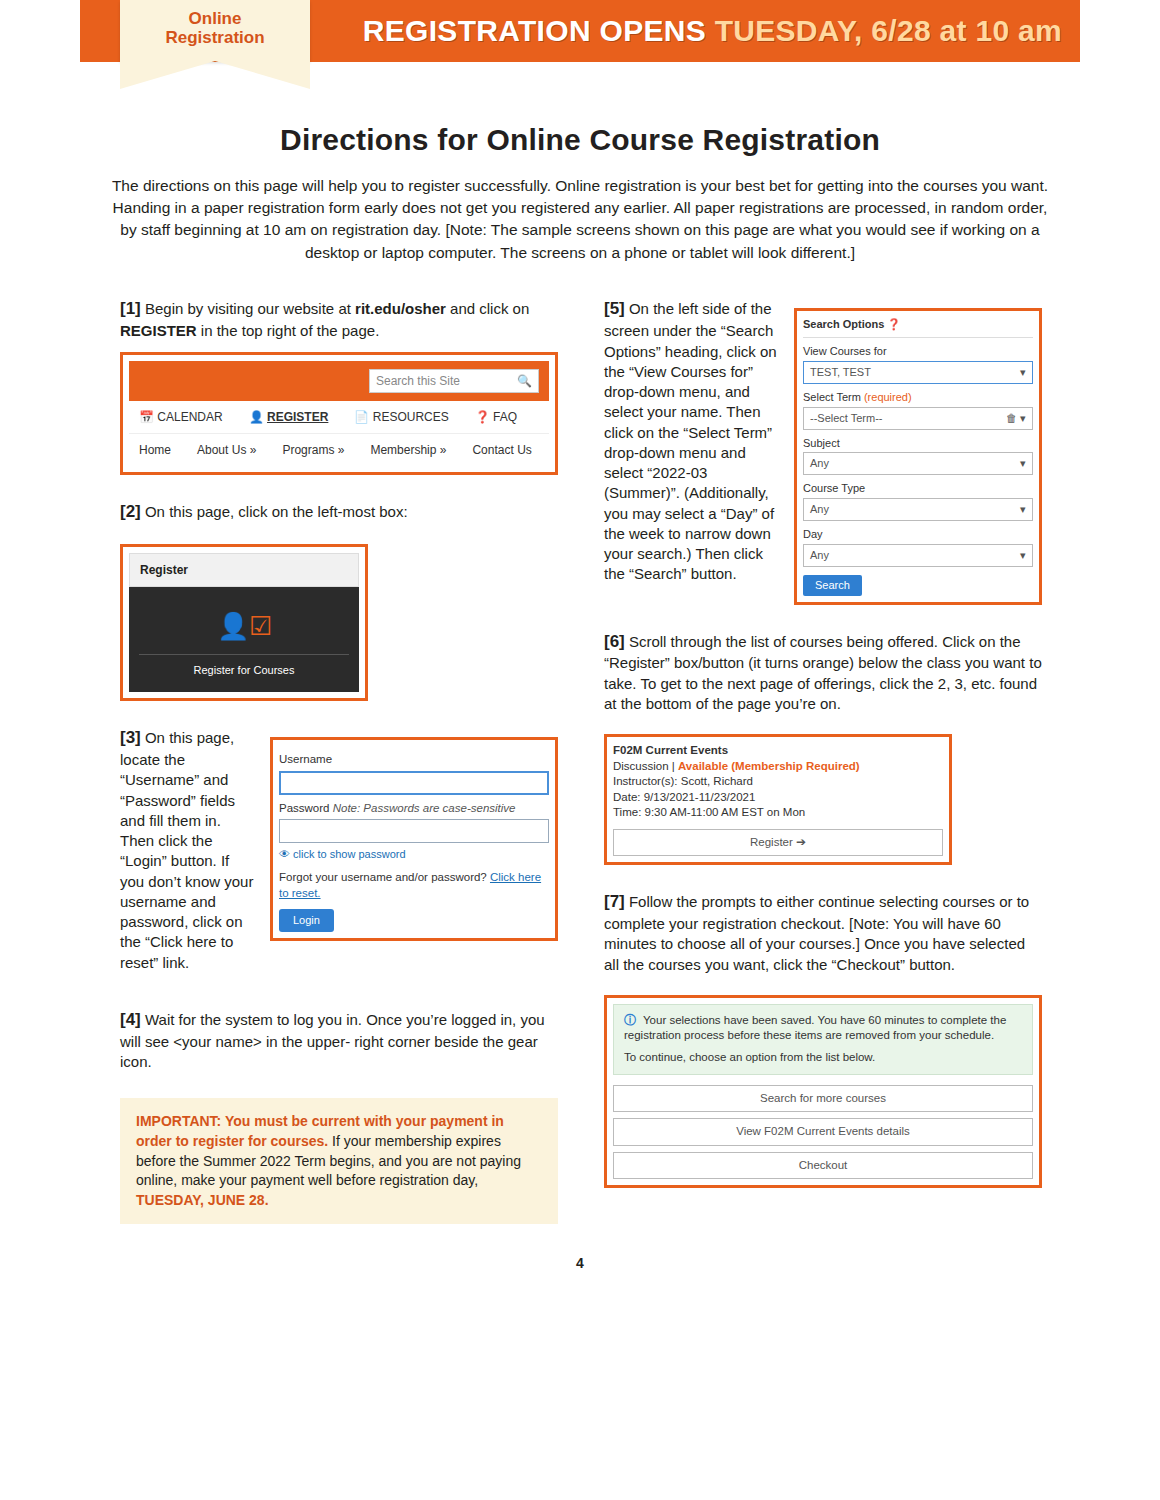Online Registration
REGISTRATION OPENS TUESDAY, 6/28 at 10 am
Directions for Online Course Registration
The directions on this page will help you to register successfully. Online registration is your best bet for getting into the courses you want. Handing in a paper registration form early does not get you registered any earlier. All paper registrations are processed, in random order, by staff beginning at 10 am on registration day. [Note: The sample screens shown on this page are what you would see if working on a desktop or laptop computer. The screens on a phone or tablet will look different.]
[1] Begin by visiting our website at rit.edu/osher and click on REGISTER in the top right of the page.
Search this Site🔍
📅 CALENDAR 👤 REGISTER 📄 RESOURCES ❓ FAQ
Home About Us » Programs » Membership » Contact Us
[2] On this page, click on the left-most box:
Register
👤☑
Register for Courses
[3] On this page, locate the “Username” and “Password” fields and fill them in. Then click the “Login” button. If you don’t know your username and password, click on the “Click here to reset” link.
Username
Password Note: Passwords are case-sensitive
👁 click to show password
Forgot your username and/or password? Click here to reset.
Login
[4] Wait for the system to log you in. Once you’re logged in, you will see <your name> in the upper- right corner beside the gear icon.
IMPORTANT: You must be current with your payment in order to register for courses. If your membership expires before the Summer 2022 Term begins, and you are not paying online, make your payment well before registration day, TUESDAY, JUNE 28.
[5] On the left side of the screen under the “Search Options” heading, click on the “View Courses for” drop-down menu, and select your name. Then click on the “Select Term” drop-down menu and select “2022-03 (Summer)”. (Additionally, you may select a “Day” of the week to narrow down your search.) Then click the “Search” button.
Search Options ❓
View Courses for
TEST, TEST▾
Select Term (required)
--Select Term--🗑 ▾
Subject
Any▾
Course Type
Any▾
Day
Any▾
Search
[6] Scroll through the list of courses being offered. Click on the “Register” box/button (it turns orange) below the class you want to take. To get to the next page of offerings, click the 2, 3, etc. found at the bottom of the page you’re on.
F02M Current Events
Discussion | Available (Membership Required)
Instructor(s): Scott, Richard
Date: 9/13/2021-11/23/2021
Time: 9:30 AM-11:00 AM EST on Mon
Register ➔
[7] Follow the prompts to either continue selecting courses or to complete your registration checkout. [Note: You will have 60 minutes to choose all of your courses.] Once you have selected all the courses you want, click the “Checkout” button.
ⓘ Your selections have been saved. You have 60 minutes to complete the registration process before these items are removed from your schedule.
To continue, choose an option from the list below.
Search for more courses
View F02M Current Events details
Checkout
4